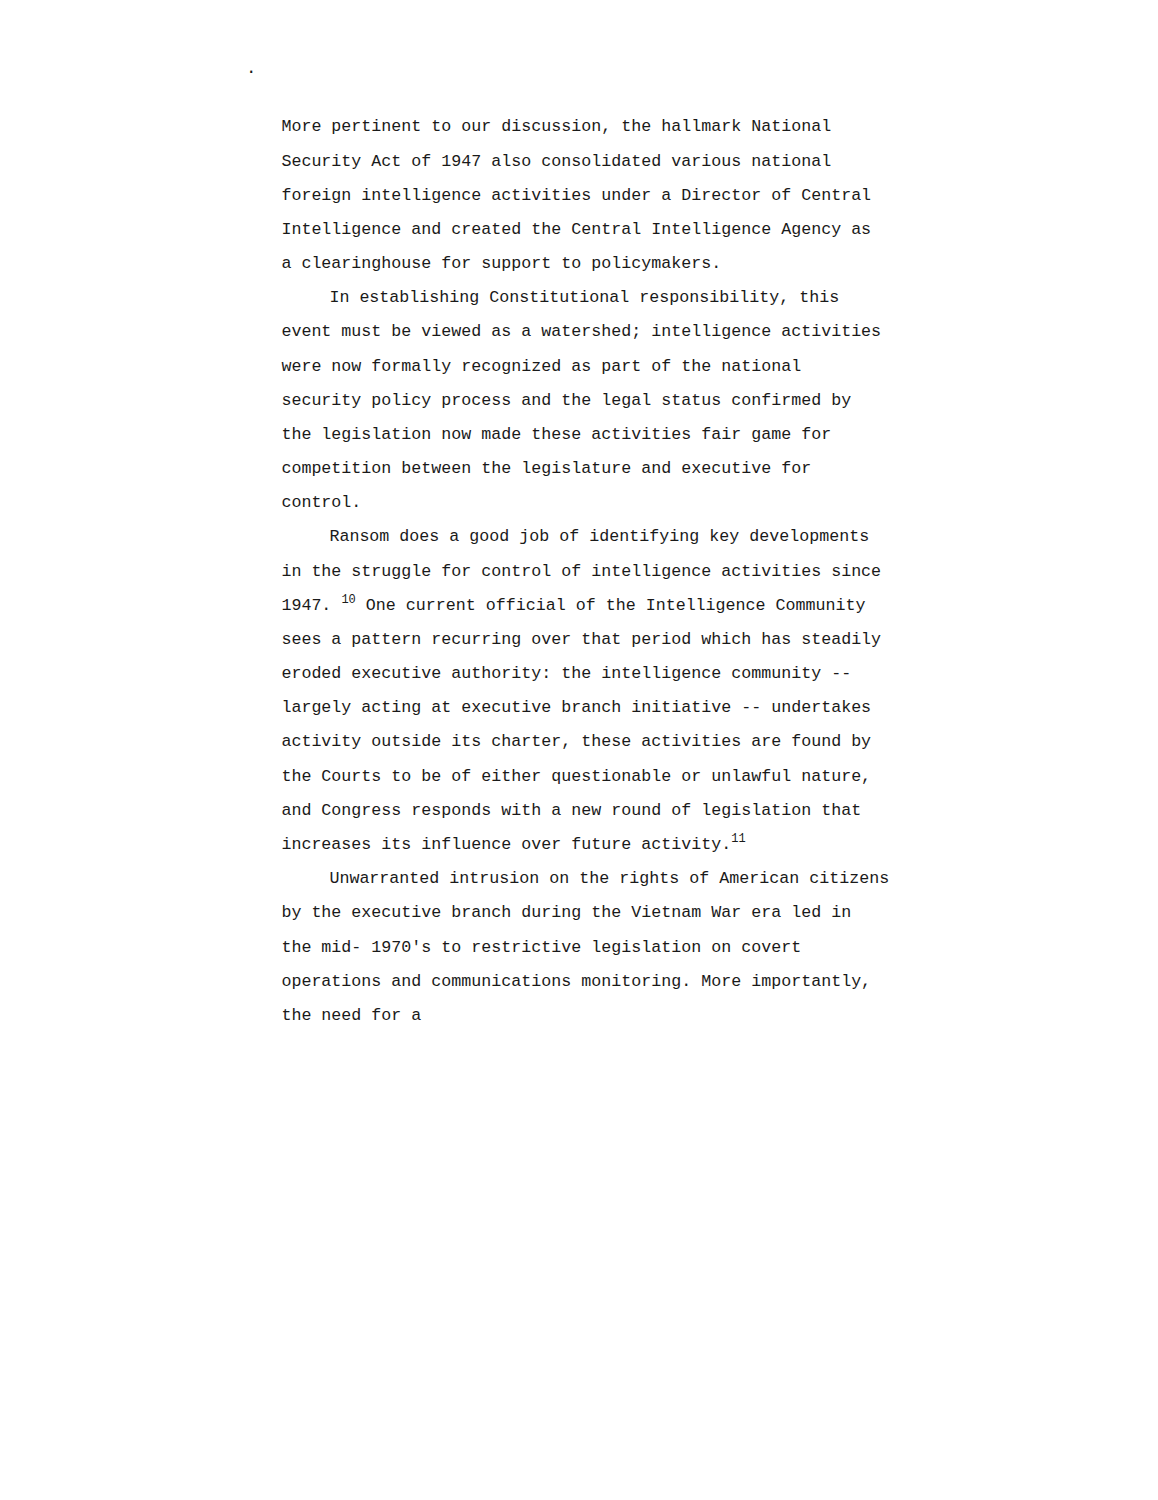.
More pertinent to our discussion, the hallmark National Security Act of 1947 also consolidated various national foreign intelligence activities under a Director of Central Intelligence and created the Central Intelligence Agency as a clearinghouse for support to policymakers.
In establishing Constitutional responsibility, this event must be viewed as a watershed; intelligence activities were now formally recognized as part of the national security policy process and the legal status confirmed by the legislation now made these activities fair game for competition between the legislature and executive for control.
Ransom does a good job of identifying key developments in the struggle for control of intelligence activities since 1947. 10 One current official of the Intelligence Community sees a pattern recurring over that period which has steadily eroded executive authority: the intelligence community -- largely acting at executive branch initiative -- undertakes activity outside its charter, these activities are found by the Courts to be of either questionable or unlawful nature, and Congress responds with a new round of legislation that increases its influence over future activity.11
Unwarranted intrusion on the rights of American citizens by the executive branch during the Vietnam War era led in the mid- 1970's to restrictive legislation on covert operations and communications monitoring. More importantly, the need for a